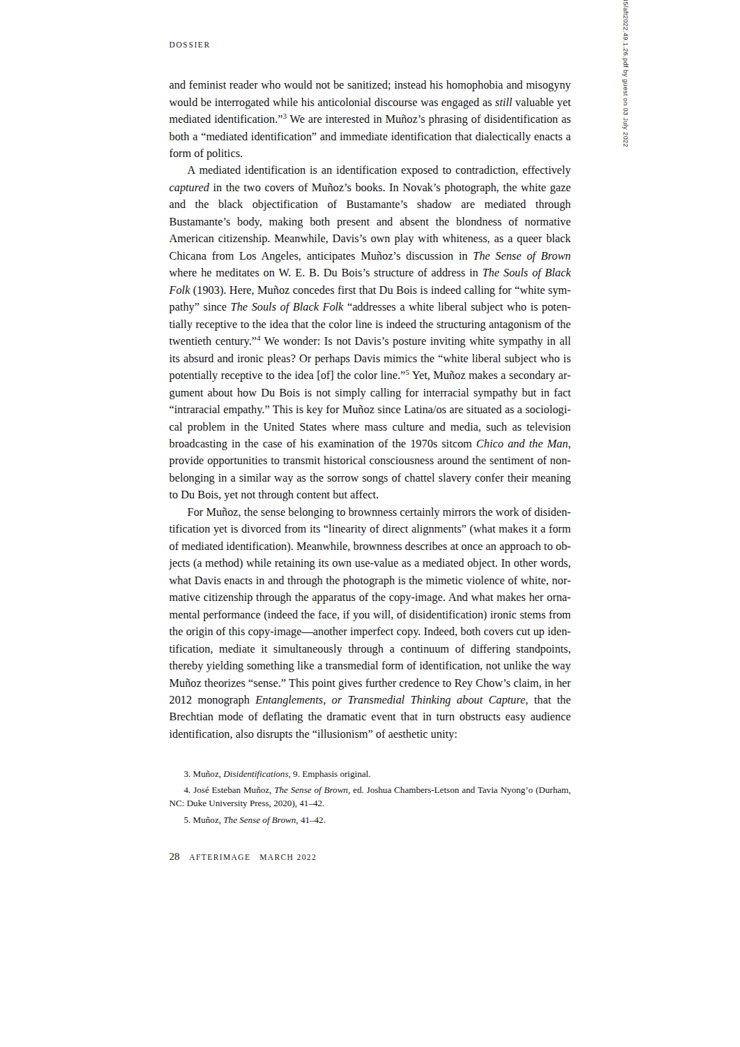Dossier
Downloaded from http://online.ucpress.edu/afterimage/article-pdf/49/1/26/709445/aft2022.49.1.26.pdf by guest on 03 July 2022
and feminist reader who would not be sanitized; instead his homophobia and misogyny would be interrogated while his anticolonial discourse was engaged as still valuable yet mediated identification.”3 We are interested in Muñoz’s phrasing of disidentification as both a “mediated identification” and immediate identification that dialectically enacts a form of politics.
A mediated identification is an identification exposed to contradiction, effectively captured in the two covers of Muñoz’s books. In Novak’s photograph, the white gaze and the black objectification of Bustamante’s shadow are mediated through Bustamante’s body, making both present and absent the blondness of normative American citizenship. Meanwhile, Davis’s own play with whiteness, as a queer black Chicana from Los Angeles, anticipates Muñoz’s discussion in The Sense of Brown where he meditates on W. E. B. Du Bois’s structure of address in The Souls of Black Folk (1903). Here, Muñoz concedes first that Du Bois is indeed calling for “white sympathy” since The Souls of Black Folk “addresses a white liberal subject who is potentially receptive to the idea that the color line is indeed the structuring antagonism of the twentieth century.”4 We wonder: Is not Davis’s posture inviting white sympathy in all its absurd and ironic pleas? Or perhaps Davis mimics the “white liberal subject who is potentially receptive to the idea [of] the color line.”5 Yet, Muñoz makes a secondary argument about how Du Bois is not simply calling for interracial sympathy but in fact “intraracial empathy.” This is key for Muñoz since Latina/os are situated as a sociological problem in the United States where mass culture and media, such as television broadcasting in the case of his examination of the 1970s sitcom Chico and the Man, provide opportunities to transmit historical consciousness around the sentiment of nonbelonging in a similar way as the sorrow songs of chattel slavery confer their meaning to Du Bois, yet not through content but affect.
For Muñoz, the sense belonging to brownness certainly mirrors the work of disidentification yet is divorced from its “linearity of direct alignments” (what makes it a form of mediated identification). Meanwhile, brownness describes at once an approach to objects (a method) while retaining its own use-value as a mediated object. In other words, what Davis enacts in and through the photograph is the mimetic violence of white, normative citizenship through the apparatus of the copy-image. And what makes her ornamental performance (indeed the face, if you will, of disidentification) ironic stems from the origin of this copy-image—another imperfect copy. Indeed, both covers cut up identification, mediate it simultaneously through a continuum of differing standpoints, thereby yielding something like a transmedial form of identification, not unlike the way Muñoz theorizes “sense.” This point gives further credence to Rey Chow’s claim, in her 2012 monograph Entanglements, or Transmedial Thinking about Capture, that the Brechtian mode of deflating the dramatic event that in turn obstructs easy audience identification, also disrupts the “illusionism” of aesthetic unity:
3. Muñoz, Disidentifications, 9. Emphasis original.
4. José Esteban Muñoz, The Sense of Brown, ed. Joshua Chambers-Letson and Tavia Nyong’o (Durham, NC: Duke University Press, 2020), 41–42.
5. Muñoz, The Sense of Brown, 41–42.
28 Afterimage March 2022